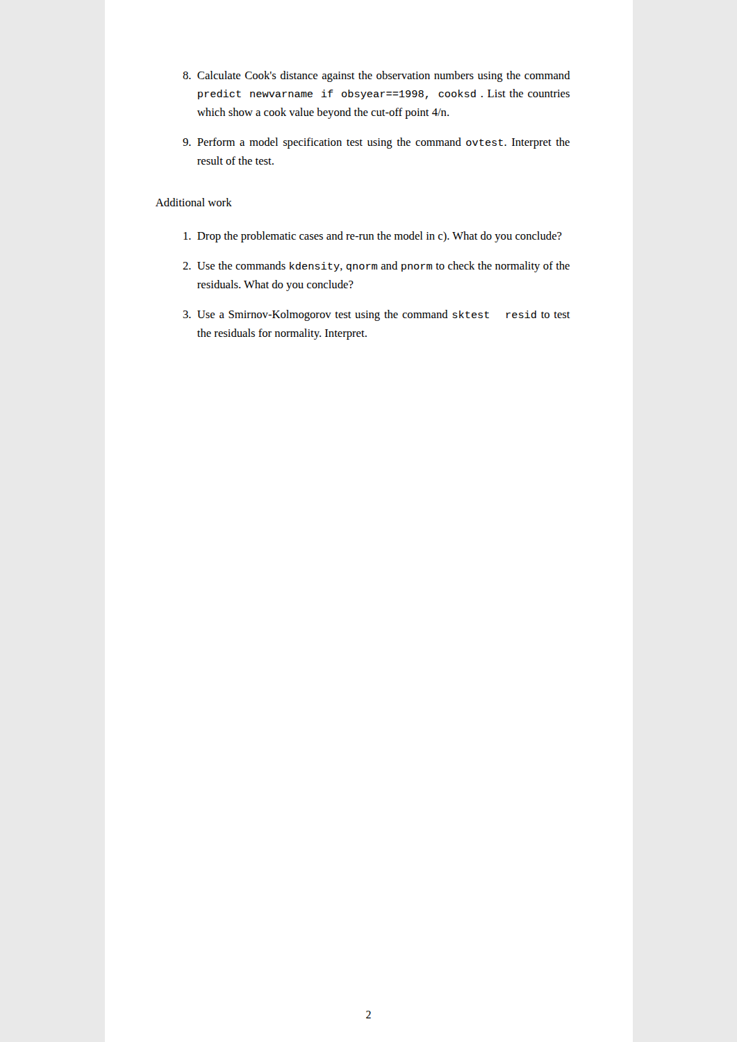8. Calculate Cook's distance against the observation numbers using the command predict newvarname if obsyear==1998, cooksd . List the countries which show a cook value beyond the cut-off point 4/n.
9. Perform a model specification test using the command ovtest. Interpret the result of the test.
Additional work
1. Drop the problematic cases and re-run the model in c). What do you conclude?
2. Use the commands kdensity, qnorm and pnorm to check the normality of the residuals. What do you conclude?
3. Use a Smirnov-Kolmogorov test using the command sktest resid to test the residuals for normality. Interpret.
2